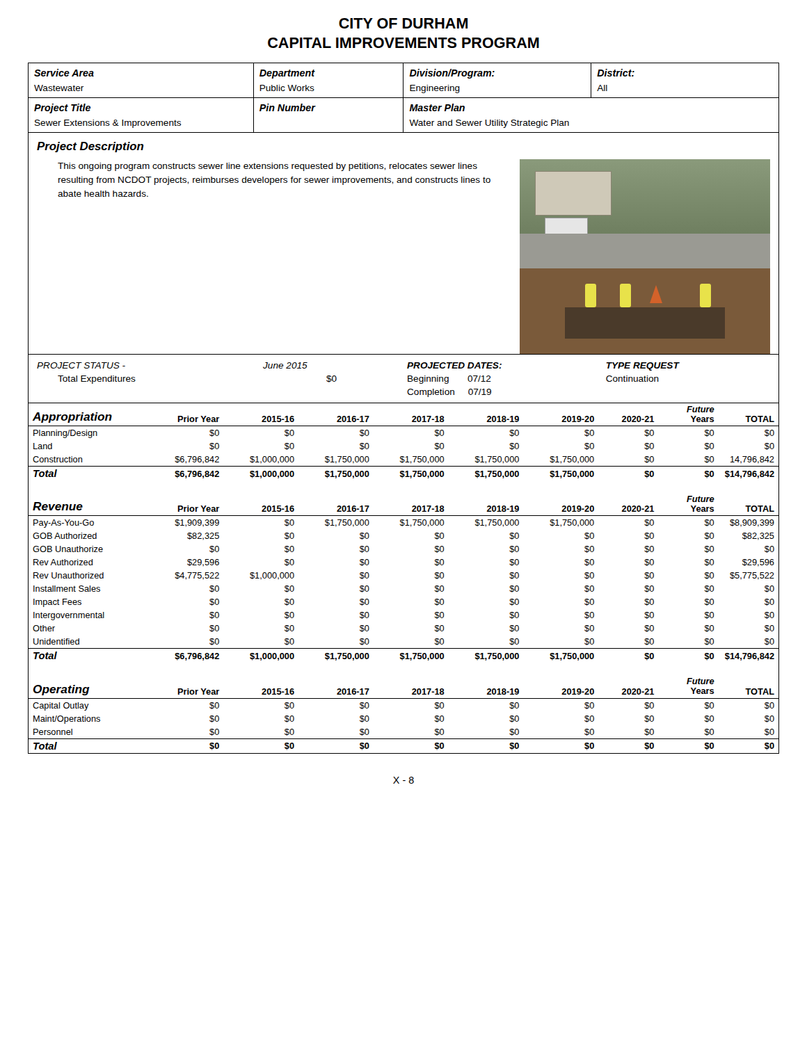CITY OF DURHAM
CAPITAL IMPROVEMENTS PROGRAM
| Service Area Wastewater | Department Public Works | Division/Program: Engineering | District: All |
| Project Title Sewer Extensions & Improvements | Pin Number | Master Plan Water and Sewer Utility Strategic Plan |
Project Description
This ongoing program constructs sewer line extensions requested by petitions, relocates sewer lines resulting from NCDOT projects, reimburses developers for sewer improvements, and constructs lines to abate health hazards.
PROJECT STATUS -
June 2015
PROJECTED DATES:
TYPE REQUEST
Total Expenditures
$0
Beginning 07/12
Continuation
Completion 07/19
| Appropriation | Prior Year | 2015-16 | 2016-17 | 2017-18 | 2018-19 | 2019-20 | 2020-21 | Future Years | TOTAL |
| --- | --- | --- | --- | --- | --- | --- | --- | --- | --- |
| Planning/Design | $0 | $0 | $0 | $0 | $0 | $0 | $0 | $0 | $0 |
| Land | $0 | $0 | $0 | $0 | $0 | $0 | $0 | $0 | $0 |
| Construction | $6,796,842 | $1,000,000 | $1,750,000 | $1,750,000 | $1,750,000 | $1,750,000 | $0 | $0 | 14,796,842 |
| Total | $6,796,842 | $1,000,000 | $1,750,000 | $1,750,000 | $1,750,000 | $1,750,000 | $0 | $0 | $14,796,842 |
| Revenue | Prior Year | 2015-16 | 2016-17 | 2017-18 | 2018-19 | 2019-20 | 2020-21 | Future Years | TOTAL |
| --- | --- | --- | --- | --- | --- | --- | --- | --- | --- |
| Pay-As-You-Go | $1,909,399 | $0 | $1,750,000 | $1,750,000 | $1,750,000 | $1,750,000 | $0 | $0 | $8,909,399 |
| GOB Authorized | $82,325 | $0 | $0 | $0 | $0 | $0 | $0 | $0 | $82,325 |
| GOB Unauthorize | $0 | $0 | $0 | $0 | $0 | $0 | $0 | $0 | $0 |
| Rev Authorized | $29,596 | $0 | $0 | $0 | $0 | $0 | $0 | $0 | $29,596 |
| Rev Unauthorized | $4,775,522 | $1,000,000 | $0 | $0 | $0 | $0 | $0 | $0 | $5,775,522 |
| Installment Sales | $0 | $0 | $0 | $0 | $0 | $0 | $0 | $0 | $0 |
| Impact Fees | $0 | $0 | $0 | $0 | $0 | $0 | $0 | $0 | $0 |
| Intergovernmental | $0 | $0 | $0 | $0 | $0 | $0 | $0 | $0 | $0 |
| Other | $0 | $0 | $0 | $0 | $0 | $0 | $0 | $0 | $0 |
| Unidentified | $0 | $0 | $0 | $0 | $0 | $0 | $0 | $0 | $0 |
| Total | $6,796,842 | $1,000,000 | $1,750,000 | $1,750,000 | $1,750,000 | $1,750,000 | $0 | $0 | $14,796,842 |
| Operating | Prior Year | 2015-16 | 2016-17 | 2017-18 | 2018-19 | 2019-20 | 2020-21 | Future Years | TOTAL |
| --- | --- | --- | --- | --- | --- | --- | --- | --- | --- |
| Capital Outlay | $0 | $0 | $0 | $0 | $0 | $0 | $0 | $0 | $0 |
| Maint/Operations | $0 | $0 | $0 | $0 | $0 | $0 | $0 | $0 | $0 |
| Personnel | $0 | $0 | $0 | $0 | $0 | $0 | $0 | $0 | $0 |
| Total | $0 | $0 | $0 | $0 | $0 | $0 | $0 | $0 | $0 |
X - 8